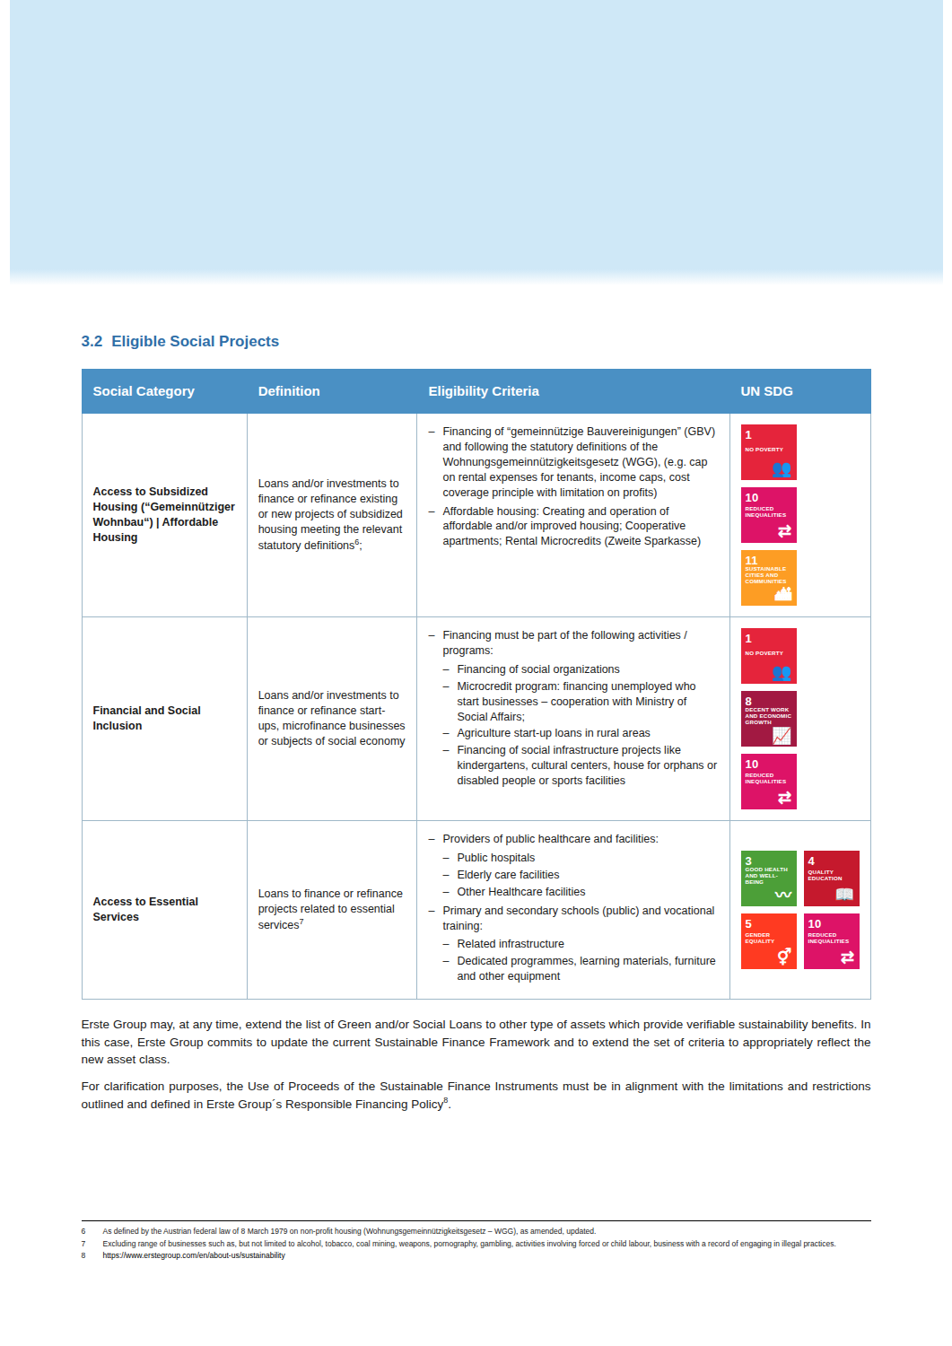3.2 Eligible Social Projects
| Social Category | Definition | Eligibility Criteria | UN SDG |
| --- | --- | --- | --- |
| Access to Subsidized Housing (“Gemeinnütziger Wohnbau“) / Affordable Housing | Loans and/or investments to finance or refinance existing or new projects of subsidized housing meeting the relevant statutory definitions 6 ; | Financing of “gemeinnützige Bauvereinigungen” (GBV) and following the statutory definitions of the Wohnungsgemeinnützigkeitsgesetz (WGG), (e.g. cap on rental expenses for tenants, income caps, cost coverage principle with limitation on profits) Affordable housing: Creating and operation of affordable and/or improved housing; Cooperative apartments; Rental Microcredits (Zweite Sparkasse) | 1 No Poverty 👥 10 Reduced Inequalities ⇄ 11 Sustainable Cities and Communities 🏙 |
| Financial and Social Inclusion | Loans and/or investments to finance or refinance start-ups, microfinance businesses or subjects of social economy | Financing must be part of the following activities / programs: Financing of social organizations Microcredit program: financing unemployed who start businesses – cooperation with Ministry of Social Affairs; Agriculture start-up loans in rural areas Financing of social infrastructure projects like kindergartens, cultural centers, house for orphans or disabled people or sports facilities | 1 No Poverty 👥 8 Decent Work and Economic Growth 📈 10 Reduced Inequalities ⇄ |
| Access to Essential Services | Loans to finance or refinance projects related to essential services 7 | Providers of public healthcare and facilities: Public hospitals Elderly care facilities Other Healthcare facilities Primary and secondary schools (public) and vocational training: Related infrastructure Dedicated programmes, learning materials, furniture and other equipment | 3 Good Health and Well-Being 〰 4 Quality Education 📖 5 Gender Equality ⚥ 10 Reduced Inequalities ⇄ |
Erste Group may, at any time, extend the list of Green and/or Social Loans to other type of assets which provide verifiable sustainability benefits. In this case, Erste Group commits to update the current Sustainable Finance Framework and to extend the set of criteria to appropriately reflect the new asset class.
For clarification purposes, the Use of Proceeds of the Sustainable Finance Instruments must be in alignment with the limitations and restrictions outlined and defined in Erste Group´s Responsible Financing Policy8.
6
As defined by the Austrian federal law of 8 March 1979 on non-profit housing (Wohnungsgemeinnützigkeitsgesetz – WGG), as amended, updated.
7
Excluding range of businesses such as, but not limited to alcohol, tobacco, coal mining, weapons, pornography, gambling, activities involving forced or child labour, business with a record of engaging in illegal practices.
8
https://www.erstegroup.com/en/about-us/sustainability